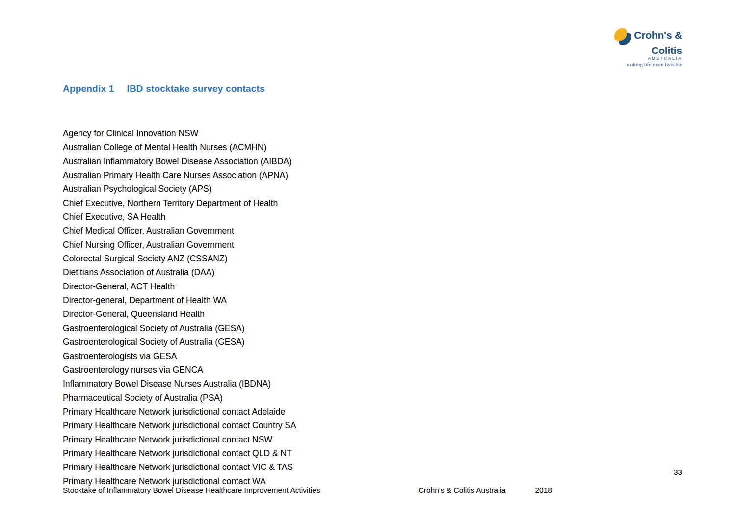Crohn's & Colitis
AUSTRALIA
making life more liveable
Appendix 1 IBD stocktake survey contacts
Agency for Clinical Innovation NSW
Australian College of Mental Health Nurses (ACMHN)
Australian Inflammatory Bowel Disease Association (AIBDA)
Australian Primary Health Care Nurses Association (APNA)
Australian Psychological Society (APS)
Chief Executive, Northern Territory Department of Health
Chief Executive, SA Health
Chief Medical Officer, Australian Government
Chief Nursing Officer, Australian Government
Colorectal Surgical Society ANZ (CSSANZ)
Dietitians Association of Australia (DAA)
Director-General, ACT Health
Director-general, Department of Health WA
Director-General, Queensland Health
Gastroenterological Society of Australia (GESA)
Gastroenterological Society of Australia (GESA)
Gastroenterologists via GESA
Gastroenterology nurses via GENCA
Inflammatory Bowel Disease Nurses Australia (IBDNA)
Pharmaceutical Society of Australia (PSA)
Primary Healthcare Network jurisdictional contact Adelaide
Primary Healthcare Network jurisdictional contact Country SA
Primary Healthcare Network jurisdictional contact NSW
Primary Healthcare Network jurisdictional contact QLD & NT
Primary Healthcare Network jurisdictional contact VIC & TAS
Primary Healthcare Network jurisdictional contact WA
33
Stocktake of Inflammatory Bowel Disease Healthcare Improvement Activities Crohn's & Colitis Australia 2018